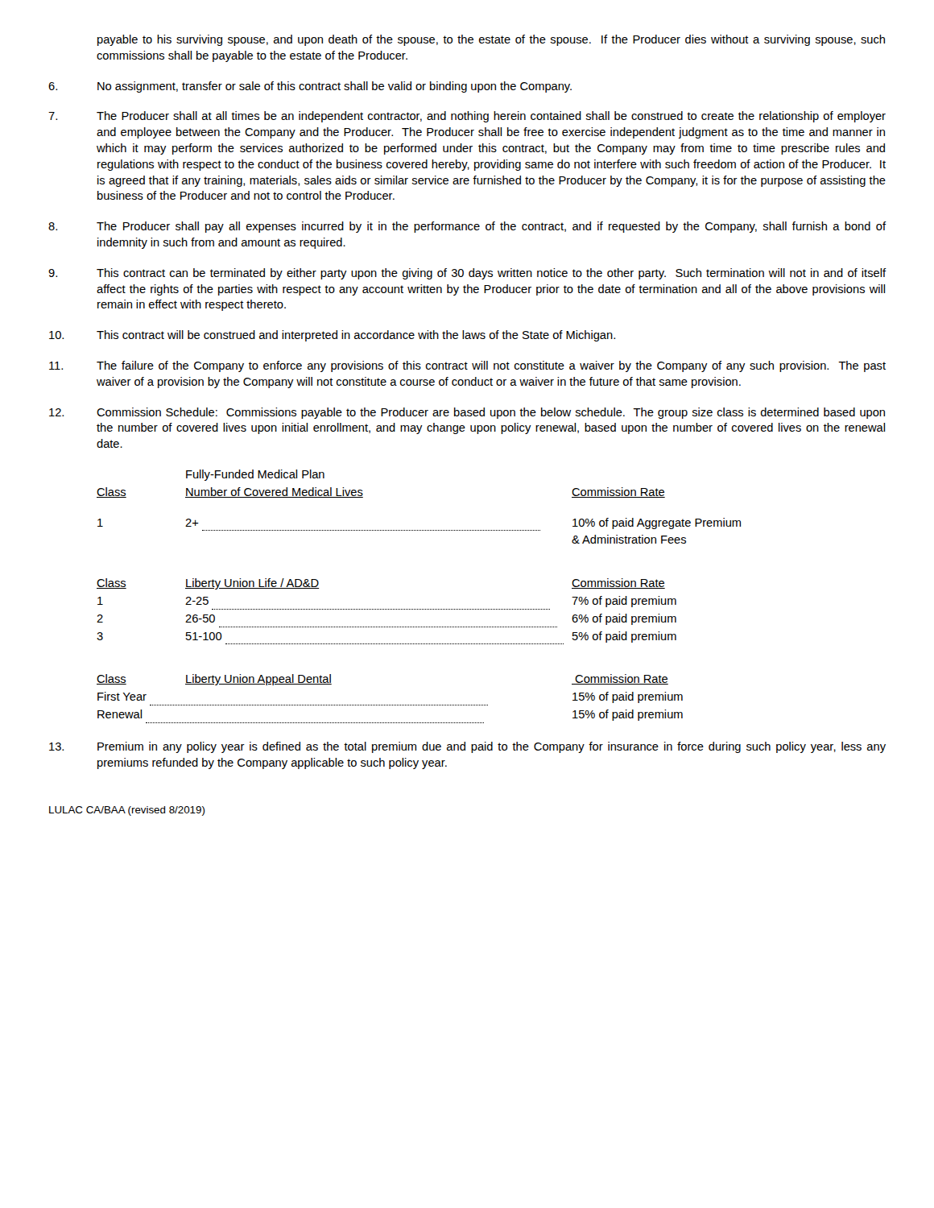payable to his surviving spouse, and upon death of the spouse, to the estate of the spouse. If the Producer dies without a surviving spouse, such commissions shall be payable to the estate of the Producer.
6.
No assignment, transfer or sale of this contract shall be valid or binding upon the Company.
7.
The Producer shall at all times be an independent contractor, and nothing herein contained shall be construed to create the relationship of employer and employee between the Company and the Producer. The Producer shall be free to exercise independent judgment as to the time and manner in which it may perform the services authorized to be performed under this contract, but the Company may from time to time prescribe rules and regulations with respect to the conduct of the business covered hereby, providing same do not interfere with such freedom of action of the Producer. It is agreed that if any training, materials, sales aids or similar service are furnished to the Producer by the Company, it is for the purpose of assisting the business of the Producer and not to control the Producer.
8.
The Producer shall pay all expenses incurred by it in the performance of the contract, and if requested by the Company, shall furnish a bond of indemnity in such from and amount as required.
9.
This contract can be terminated by either party upon the giving of 30 days written notice to the other party. Such termination will not in and of itself affect the rights of the parties with respect to any account written by the Producer prior to the date of termination and all of the above provisions will remain in effect with respect thereto.
10.
This contract will be construed and interpreted in accordance with the laws of the State of Michigan.
11.
The failure of the Company to enforce any provisions of this contract will not constitute a waiver by the Company of any such provision. The past waiver of a provision by the Company will not constitute a course of conduct or a waiver in the future of that same provision.
12.
Commission Schedule: Commissions payable to the Producer are based upon the below schedule. The group size class is determined based upon the number of covered lives upon initial enrollment, and may change upon policy renewal, based upon the number of covered lives on the renewal date.
| | Fully-Funded Medical Plan | |
| Class | Number of Covered Medical Lives | Commission Rate |
| 1 | 2+ | 10% of paid Aggregate Premium |
| | | & Administration Fees |
| Class | Liberty Union Life / AD&D | Commission Rate |
| 1 | 2-25 | 7% of paid premium |
| 2 | 26-50 | 6% of paid premium |
| 3 | 51-100 | 5% of paid premium |
| Class | Liberty Union Appeal Dental | Commission Rate |
| First Year | 15% of paid premium |
| Renewal | 15% of paid premium |
13.
Premium in any policy year is defined as the total premium due and paid to the Company for insurance in force during such policy year, less any premiums refunded by the Company applicable to such policy year.
LULAC CA/BAA (revised 8/2019)